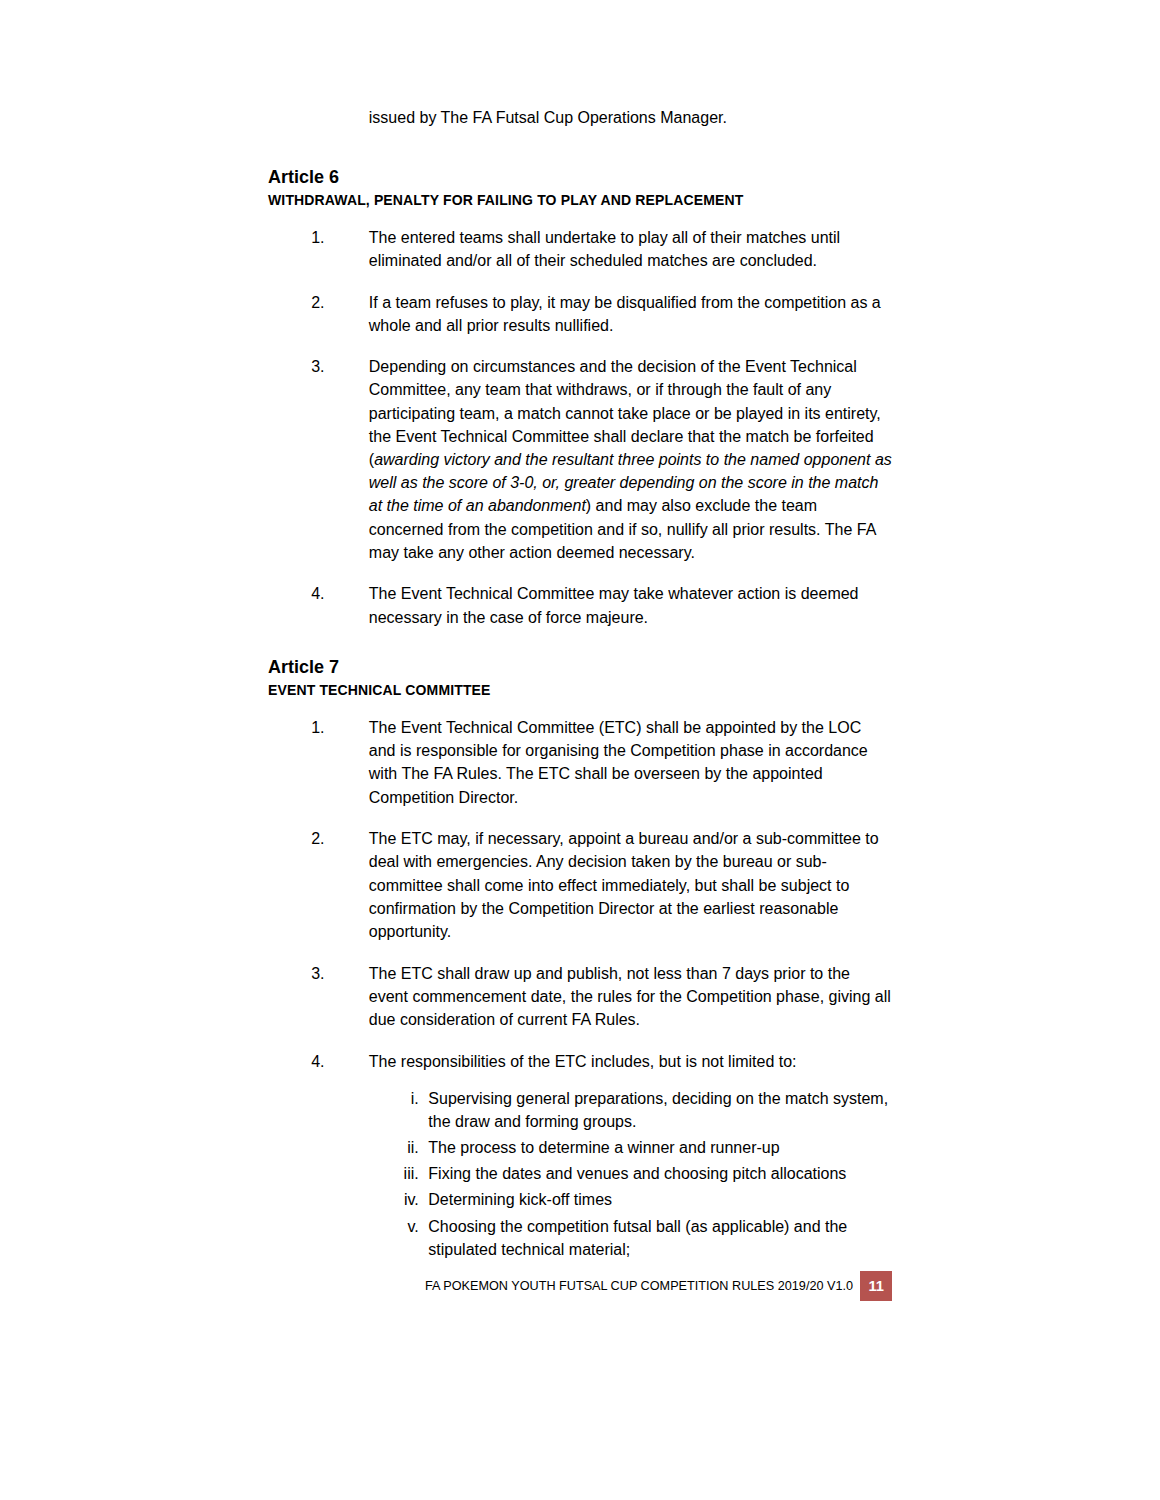issued by The FA Futsal Cup Operations Manager.
Article 6
WITHDRAWAL, PENALTY FOR FAILING TO PLAY AND REPLACEMENT
The entered teams shall undertake to play all of their matches until eliminated and/or all of their scheduled matches are concluded.
If a team refuses to play, it may be disqualified from the competition as a whole and all prior results nullified.
Depending on circumstances and the decision of the Event Technical Committee, any team that withdraws, or if through the fault of any participating team, a match cannot take place or be played in its entirety, the Event Technical Committee shall declare that the match be forfeited (awarding victory and the resultant three points to the named opponent as well as the score of 3-0, or, greater depending on the score in the match at the time of an abandonment) and may also exclude the team concerned from the competition and if so, nullify all prior results. The FA may take any other action deemed necessary.
The Event Technical Committee may take whatever action is deemed necessary in the case of force majeure.
Article 7
EVENT TECHNICAL COMMITTEE
The Event Technical Committee (ETC) shall be appointed by the LOC and is responsible for organising the Competition phase in accordance with The FA Rules. The ETC shall be overseen by the appointed Competition Director.
The ETC may, if necessary, appoint a bureau and/or a sub-committee to deal with emergencies. Any decision taken by the bureau or sub-committee shall come into effect immediately, but shall be subject to confirmation by the Competition Director at the earliest reasonable opportunity.
The ETC shall draw up and publish, not less than 7 days prior to the event commencement date, the rules for the Competition phase, giving all due consideration of current FA Rules.
The responsibilities of the ETC includes, but is not limited to:
Supervising general preparations, deciding on the match system, the draw and forming groups.
The process to determine a winner and runner-up
Fixing the dates and venues and choosing pitch allocations
Determining kick-off times
Choosing the competition futsal ball (as applicable) and the stipulated technical material;
FA POKEMON YOUTH FUTSAL CUP COMPETITION RULES 2019/20 V1.011